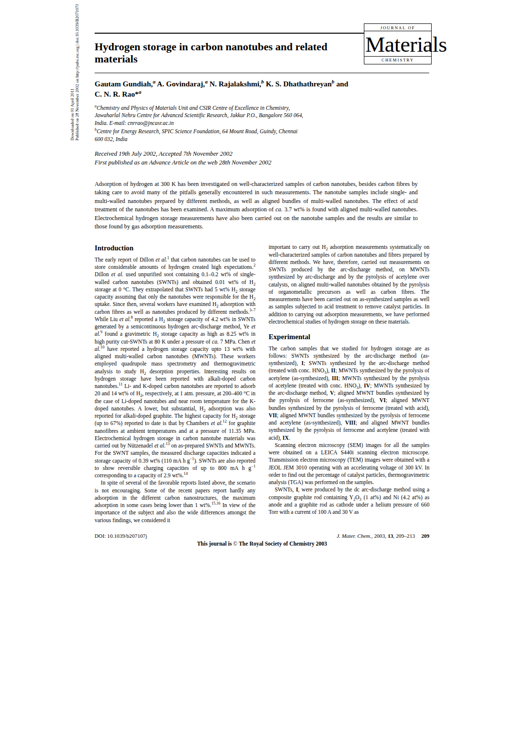View Online
JOURNAL OF
Materials
CHEMISTRY
Downloaded on 01 April 2011
Published on 28 November 2002 on http://pubs.rsc.org | doi:10.1039/B207107J
Hydrogen storage in carbon nanotubes and related materials
Gautam Gundiah,a A. Govindaraj,a N. Rajalakshmi,b K. S. Dhathathreyanb and
C. N. R. Rao*a
aChemistry and Physics of Materials Unit and CSIR Centre of Excellence in Chemistry,
Jawaharlal Nehru Centre for Advanced Scientific Research, Jakkur P.O., Bangalore 560 064,
India. E-mail: cnrrao@jncasr.ac.in
bCentre for Energy Research, SPIC Science Foundation, 64 Mount Road, Guindy, Chennai
600 032, India
Received 19th July 2002, Accepted 7th November 2002
First published as an Advance Article on the web 28th November 2002
Adsorption of hydrogen at 300 K has been investigated on well-characterized samples of carbon nanotubes, besides carbon fibres by taking care to avoid many of the pitfalls generally encountered in such measurements. The nanotube samples include single- and multi-walled nanotubes prepared by different methods, as well as aligned bundles of multi-walled nanotubes. The effect of acid treatment of the nanotubes has been examined. A maximum adsorption of ca. 3.7 wt% is found with aligned multi-walled nanotubes. Electrochemical hydrogen storage measurements have also been carried out on the nanotube samples and the results are similar to those found by gas adsorption measurements.
Introduction
The early report of Dillon et al.1 that carbon nanotubes can be used to store considerable amounts of hydrogen created high expectations.2 Dillon et al. used unpurified soot containing 0.1–0.2 wt% of single-walled carbon nanotubes (SWNTs) and obtained 0.01 wt% of H2 storage at 0 °C. They extrapolated that SWNTs had 5 wt% H2 storage capacity assuming that only the nanotubes were responsible for the H2 uptake. Since then, several workers have examined H2 adsorption with carbon fibres as well as nanotubes produced by different methods.3–7 While Liu et al.8 reported a H2 storage capacity of 4.2 wt% in SWNTs generated by a semicontinuous hydrogen arc-discharge method, Ye et al.9 found a gravimetric H2 storage capacity as high as 8.25 wt% in high purity cut-SWNTs at 80 K under a pressure of ca. 7 MPa. Chen et al.10 have reported a hydrogen storage capacity upto 13 wt% with aligned multi-walled carbon nanotubes (MWNTs). These workers employed quadrupole mass spectrometry and thermogravimetric analysis to study H2 desorption properties. Interesting results on hydrogen storage have been reported with alkali-doped carbon nanotubes.11 Li- and K-doped carbon nanotubes are reported to adsorb 20 and 14 wt% of H2, respectively, at 1 atm. pressure, at 200–400 °C in the case of Li-doped nanotubes and near room temperature for the K-doped nanotubes. A lower, but substantial, H2 adsorption was also reported for alkali-doped graphite. The highest capacity for H2 storage (up to 67%) reported to date is that by Chambers et al.12 for graphite nanofibres at ambient temperatures and at a pressure of 11.35 MPa. Electrochemical hydrogen storage in carbon nanotube materials was carried out by Nützenadel et al.13 on as-prepared SWNTs and MWNTs. For the SWNT samples, the measured discharge capacities indicated a storage capacity of 0.39 wt% (110 mA h g−1). SWNTs are also reported to show reversible charging capacities of up to 800 mA h g−1 corresponding to a capacity of 2.9 wt%.14
In spite of several of the favorable reports listed above, the scenario is not encouraging. Some of the recent papers report hardly any adsorption in the different carbon nanostructures, the maximum adsorption in some cases being lower than 1 wt%.15,16 In view of the importance of the subject and also the wide differences amongst the various findings, we considered it
important to carry out H2 adsorption measurements systematically on well-characterized samples of carbon nanotubes and fibres prepared by different methods. We have, therefore, carried out measurements on SWNTs produced by the arc-discharge method, on MWNTs synthesized by arc-discharge and by the pyrolysis of acetylene over catalysts, on aligned multi-walled nanotubes obtained by the pyrolysis of organometallic precursors as well as carbon fibres. The measurements have been carried out on as-synthesized samples as well as samples subjected to acid treatment to remove catalyst particles. In addition to carrying out adsorption measurements, we have performed electrochemical studies of hydrogen storage on these materials.
Experimental
The carbon samples that we studied for hydrogen storage are as follows: SWNTs synthesized by the arc-discharge method (as-synthesized), I; SWNTs synthesized by the arc-discharge method (treated with conc. HNO3), II; MWNTs synthesized by the pyrolysis of acetylene (as-synthesized), III; MWNTs synthesized by the pyrolysis of acetylene (treated with conc. HNO3), IV; MWNTs synthesized by the arc-discharge method, V; aligned MWNT bundles synthesized by the pyrolysis of ferrocene (as-synthesized), VI; aligned MWNT bundles synthesized by the pyrolysis of ferrocene (treated with acid), VII; aligned MWNT bundles synthesized by the pyrolysis of ferrocene and acetylene (as-synthesized), VIII; and aligned MWNT bundles synthesized by the pyrolysis of ferrocene and acetylene (treated with acid), IX.
Scanning electron microscopy (SEM) images for all the samples were obtained on a LEICA S440i scanning electron microscope. Transmission electron microscopy (TEM) images were obtained with a JEOL JEM 3010 operating with an accelerating voltage of 300 kV. In order to find out the percentage of catalyst particles, thermogravimetric analysis (TGA) was performed on the samples.
SWNTs, I, were produced by the dc arc-discharge method using a composite graphite rod containing Y2O3 (1 at%) and Ni (4.2 at%) as anode and a graphite rod as cathode under a helium pressure of 660 Torr with a current of 100 A and 30 V as
DOI: 10.1039/b207107j
J. Mater. Chem., 2003, 13, 209–213 209
This journal is © The Royal Society of Chemistry 2003